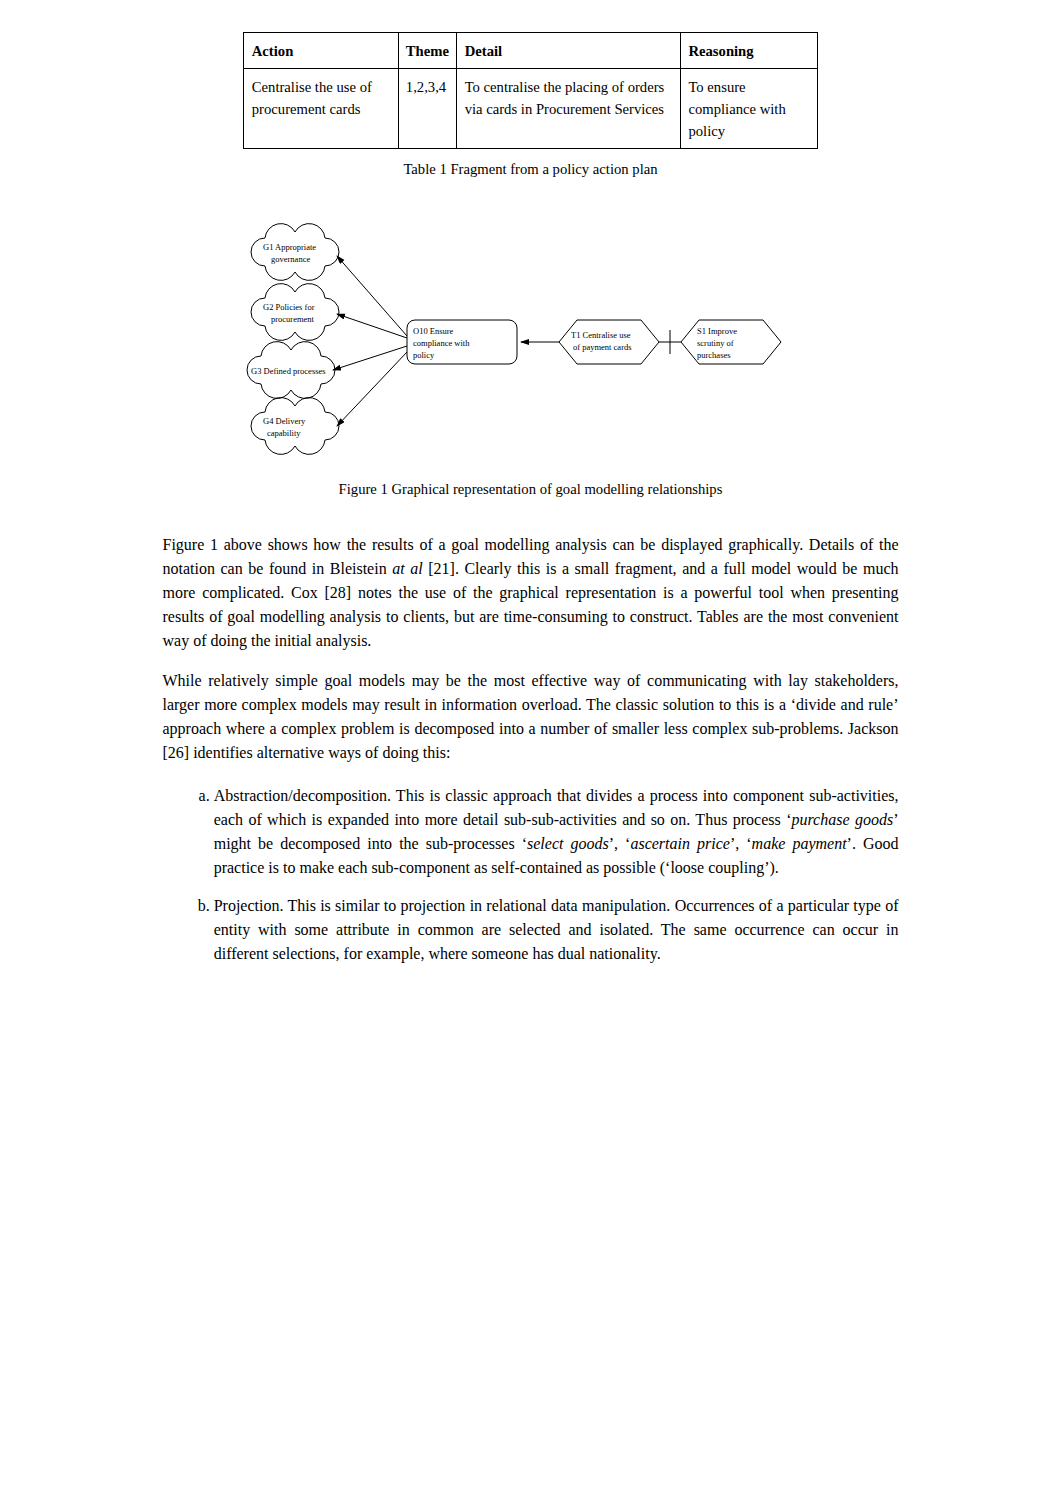| Action | Theme | Detail | Reasoning |
| --- | --- | --- | --- |
| Centralise the use of procurement cards | 1,2,3,4 | To centralise the placing of orders via cards in Procurement Services | To ensure compliance with policy |
Table 1 Fragment from a policy action plan
G1 Appropriate governance G2 Policies for procurement G3 Defined processes G4 Delivery capability O10 Ensure compliance with policy T1 Centralise use of payment cards S1 Improve scrutiny of purchases
Figure 1 Graphical representation of goal modelling relationships
Figure 1 above shows how the results of a goal modelling analysis can be displayed graphically. Details of the notation can be found in Bleistein at al [21]. Clearly this is a small fragment, and a full model would be much more complicated. Cox [28] notes the use of the graphical representation is a powerful tool when presenting results of goal modelling analysis to clients, but are time-consuming to construct. Tables are the most convenient way of doing the initial analysis.
While relatively simple goal models may be the most effective way of communicating with lay stakeholders, larger more complex models may result in information overload. The classic solution to this is a ‘divide and rule’ approach where a complex problem is decomposed into a number of smaller less complex sub-problems. Jackson [26] identifies alternative ways of doing this:
Abstraction/decomposition. This is classic approach that divides a process into component sub-activities, each of which is expanded into more detail sub-sub-activities and so on. Thus process ‘purchase goods’ might be decomposed into the sub-processes ‘select goods’, ‘ascertain price’, ‘make payment’. Good practice is to make each sub-component as self-contained as possible (‘loose coupling’).
Projection. This is similar to projection in relational data manipulation. Occurrences of a particular type of entity with some attribute in common are selected and isolated. The same occurrence can occur in different selections, for example, where someone has dual nationality.